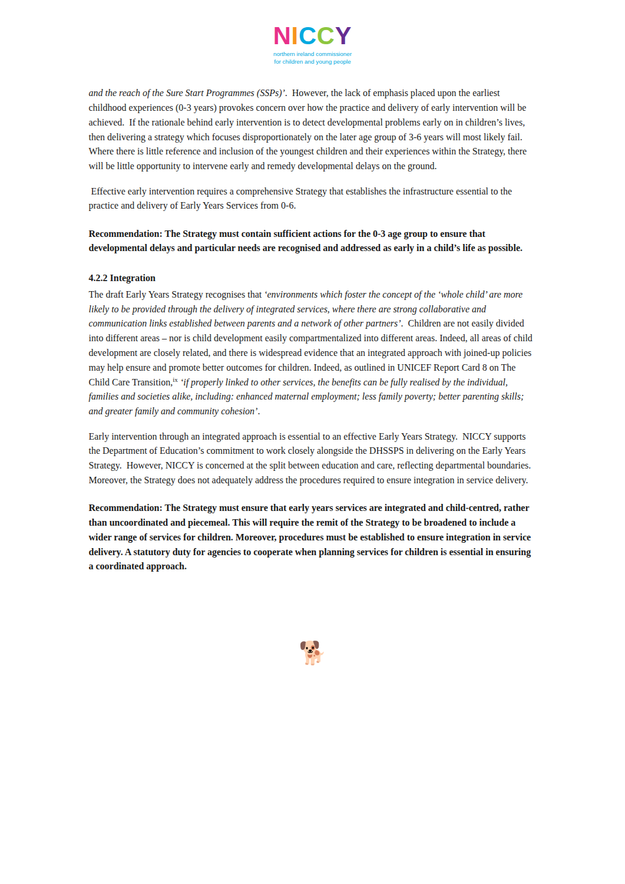NICCY
northern ireland commissioner
for children and young people
and the reach of the Sure Start Programmes (SSPs)’. However, the lack of emphasis placed upon the earliest childhood experiences (0-3 years) provokes concern over how the practice and delivery of early intervention will be achieved. If the rationale behind early intervention is to detect developmental problems early on in children’s lives, then delivering a strategy which focuses disproportionately on the later age group of 3-6 years will most likely fail. Where there is little reference and inclusion of the youngest children and their experiences within the Strategy, there will be little opportunity to intervene early and remedy developmental delays on the ground.
Effective early intervention requires a comprehensive Strategy that establishes the infrastructure essential to the practice and delivery of Early Years Services from 0-6.
Recommendation: The Strategy must contain sufficient actions for the 0-3 age group to ensure that developmental delays and particular needs are recognised and addressed as early in a child’s life as possible.
4.2.2 Integration
The draft Early Years Strategy recognises that ‘environments which foster the concept of the ‘whole child’ are more likely to be provided through the delivery of integrated services, where there are strong collaborative and communication links established between parents and a network of other partners’. Children are not easily divided into different areas – nor is child development easily compartmentalized into different areas. Indeed, all areas of child development are closely related, and there is widespread evidence that an integrated approach with joined-up policies may help ensure and promote better outcomes for children. Indeed, as outlined in UNICEF Report Card 8 on The Child Care Transition,ix ‘if properly linked to other services, the benefits can be fully realised by the individual, families and societies alike, including: enhanced maternal employment; less family poverty; better parenting skills; and greater family and community cohesion’.
Early intervention through an integrated approach is essential to an effective Early Years Strategy. NICCY supports the Department of Education’s commitment to work closely alongside the DHSSPS in delivering on the Early Years Strategy. However, NICCY is concerned at the split between education and care, reflecting departmental boundaries. Moreover, the Strategy does not adequately address the procedures required to ensure integration in service delivery.
Recommendation: The Strategy must ensure that early years services are integrated and child-centred, rather than uncoordinated and piecemeal. This will require the remit of the Strategy to be broadened to include a wider range of services for children. Moreover, procedures must be established to ensure integration in service delivery. A statutory duty for agencies to cooperate when planning services for children is essential in ensuring a coordinated approach.
🐕